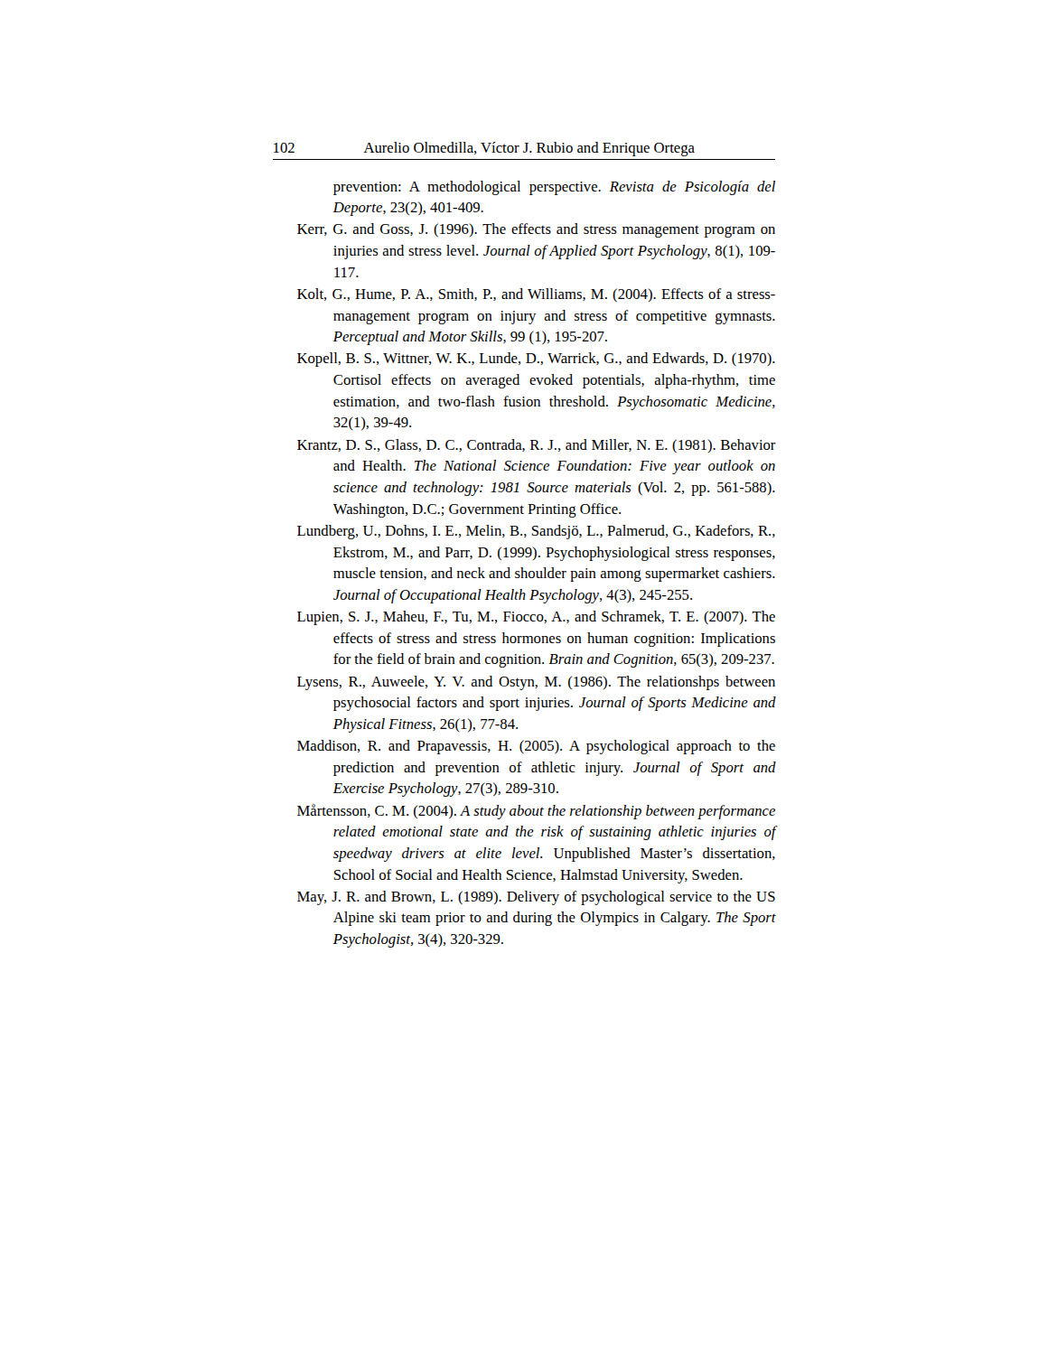102
Aurelio Olmedilla, Víctor J. Rubio and Enrique Ortega
prevention: A methodological perspective. Revista de Psicología del Deporte, 23(2), 401-409.
Kerr, G. and Goss, J. (1996). The effects and stress management program on injuries and stress level. Journal of Applied Sport Psychology, 8(1), 109-117.
Kolt, G., Hume, P. A., Smith, P., and Williams, M. (2004). Effects of a stress-management program on injury and stress of competitive gymnasts. Perceptual and Motor Skills, 99 (1), 195-207.
Kopell, B. S., Wittner, W. K., Lunde, D., Warrick, G., and Edwards, D. (1970). Cortisol effects on averaged evoked potentials, alpha-rhythm, time estimation, and two-flash fusion threshold. Psychosomatic Medicine, 32(1), 39-49.
Krantz, D. S., Glass, D. C., Contrada, R. J., and Miller, N. E. (1981). Behavior and Health. The National Science Foundation: Five year outlook on science and technology: 1981 Source materials (Vol. 2, pp. 561-588). Washington, D.C.; Government Printing Office.
Lundberg, U., Dohns, I. E., Melin, B., Sandsjö, L., Palmerud, G., Kadefors, R., Ekstrom, M., and Parr, D. (1999). Psychophysiological stress responses, muscle tension, and neck and shoulder pain among supermarket cashiers. Journal of Occupational Health Psychology, 4(3), 245-255.
Lupien, S. J., Maheu, F., Tu, M., Fiocco, A., and Schramek, T. E. (2007). The effects of stress and stress hormones on human cognition: Implications for the field of brain and cognition. Brain and Cognition, 65(3), 209-237.
Lysens, R., Auweele, Y. V. and Ostyn, M. (1986). The relationshps between psychosocial factors and sport injuries. Journal of Sports Medicine and Physical Fitness, 26(1), 77-84.
Maddison, R. and Prapavessis, H. (2005). A psychological approach to the prediction and prevention of athletic injury. Journal of Sport and Exercise Psychology, 27(3), 289-310.
Mårtensson, C. M. (2004). A study about the relationship between performance related emotional state and the risk of sustaining athletic injuries of speedway drivers at elite level. Unpublished Master’s dissertation, School of Social and Health Science, Halmstad University, Sweden.
May, J. R. and Brown, L. (1989). Delivery of psychological service to the US Alpine ski team prior to and during the Olympics in Calgary. The Sport Psychologist, 3(4), 320-329.